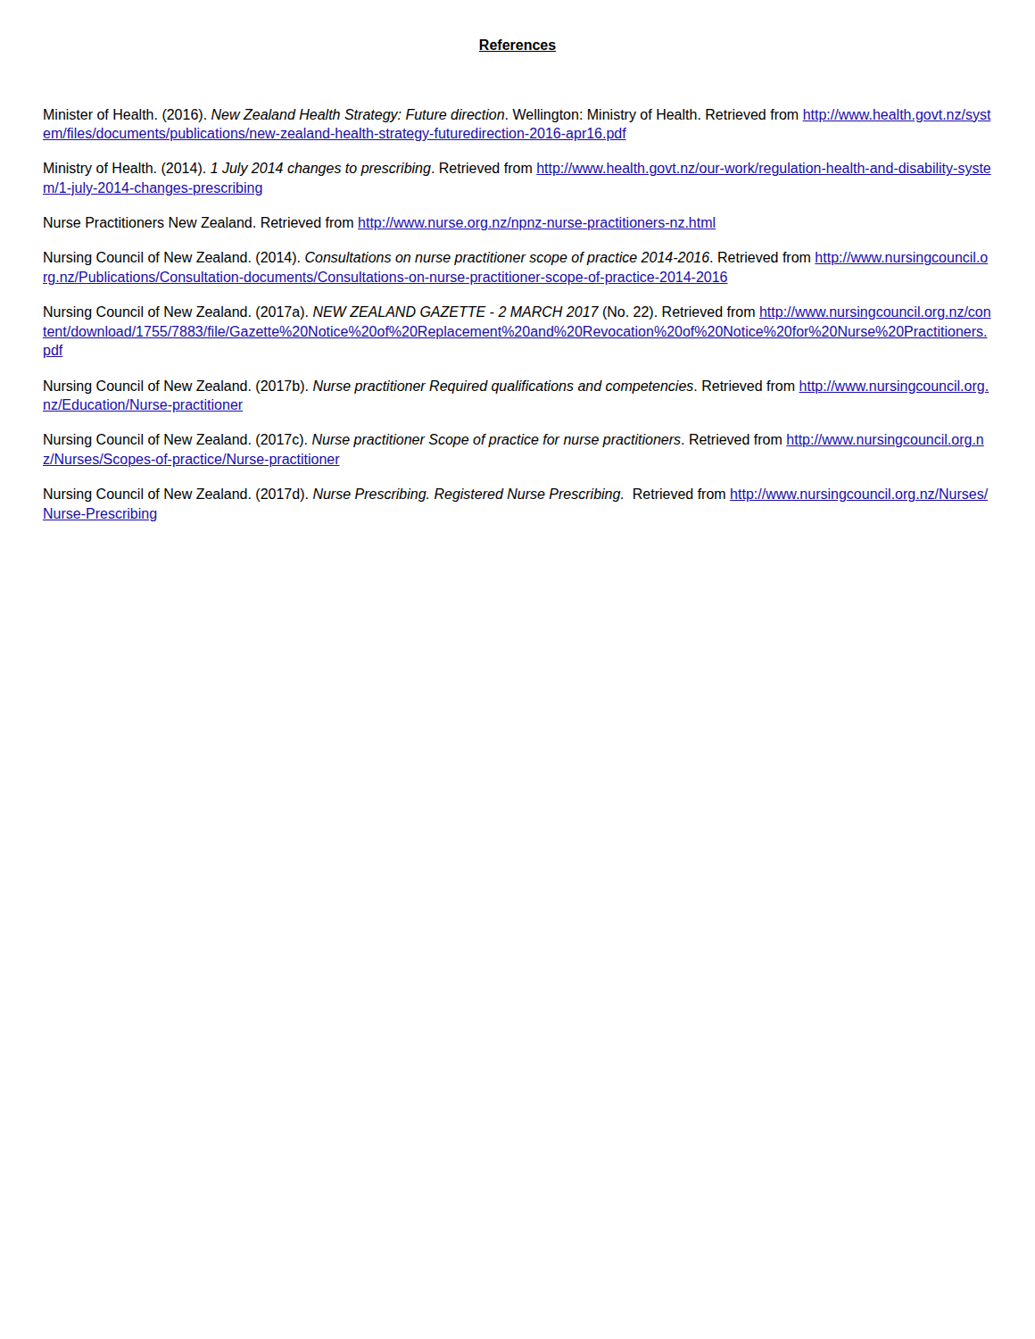References
Minister of Health. (2016). New Zealand Health Strategy: Future direction. Wellington: Ministry of Health. Retrieved from http://www.health.govt.nz/system/files/documents/publications/new-zealand-health-strategy-futuredirection-2016-apr16.pdf
Ministry of Health. (2014). 1 July 2014 changes to prescribing. Retrieved from http://www.health.govt.nz/our-work/regulation-health-and-disability-system/1-july-2014-changes-prescribing
Nurse Practitioners New Zealand. Retrieved from http://www.nurse.org.nz/npnz-nurse-practitioners-nz.html
Nursing Council of New Zealand. (2014). Consultations on nurse practitioner scope of practice 2014-2016. Retrieved from http://www.nursingcouncil.org.nz/Publications/Consultation-documents/Consultations-on-nurse-practitioner-scope-of-practice-2014-2016
Nursing Council of New Zealand. (2017a). NEW ZEALAND GAZETTE - 2 MARCH 2017 (No. 22). Retrieved from http://www.nursingcouncil.org.nz/content/download/1755/7883/file/Gazette%20Notice%20of%20Replacement%20and%20Revocation%20of%20Notice%20for%20Nurse%20Practitioners.pdf
Nursing Council of New Zealand. (2017b). Nurse practitioner Required qualifications and competencies. Retrieved from http://www.nursingcouncil.org.nz/Education/Nurse-practitioner
Nursing Council of New Zealand. (2017c). Nurse practitioner Scope of practice for nurse practitioners. Retrieved from http://www.nursingcouncil.org.nz/Nurses/Scopes-of-practice/Nurse-practitioner
Nursing Council of New Zealand. (2017d). Nurse Prescribing. Registered Nurse Prescribing. Retrieved from http://www.nursingcouncil.org.nz/Nurses/Nurse-Prescribing